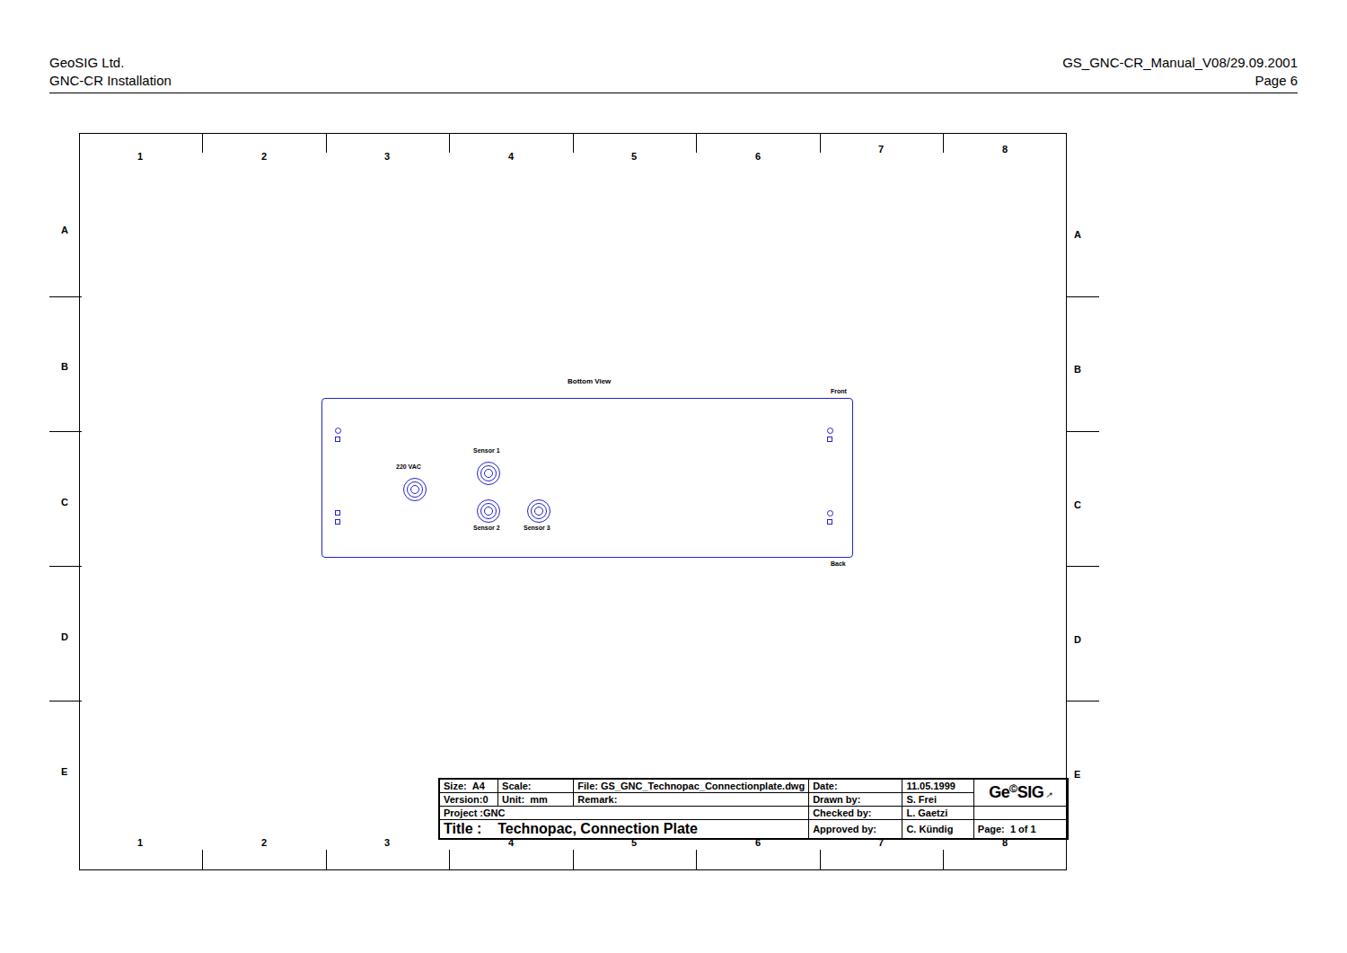GeoSIG Ltd. GS_GNC-CR_Manual_V08/29.09.2001
GNC-CR Installation Page 6
1
2
3
4
5
6
7
8
1
2
3
4
5
6
7
8
A
A
B
B
C
C
D
D
E
E
Bottom View
Front
Back
220 VAC
Sensor 1
Sensor 2
Sensor 3
| Size: A4 | Scale: | File: GS_GNC_Technopac_Connectionplate.dwg | Date: | 11.05.1999 | Ge Ⓒ SIG ↗ |
| Version:0 | Unit: mm | Remark: | Drawn by: | S. Frei |
| Project :GNC | Checked by: | L. Gaetzi | |
| Title : Technopac, Connection Plate | Approved by: | C. Kündig | Page: 1 of 1 |